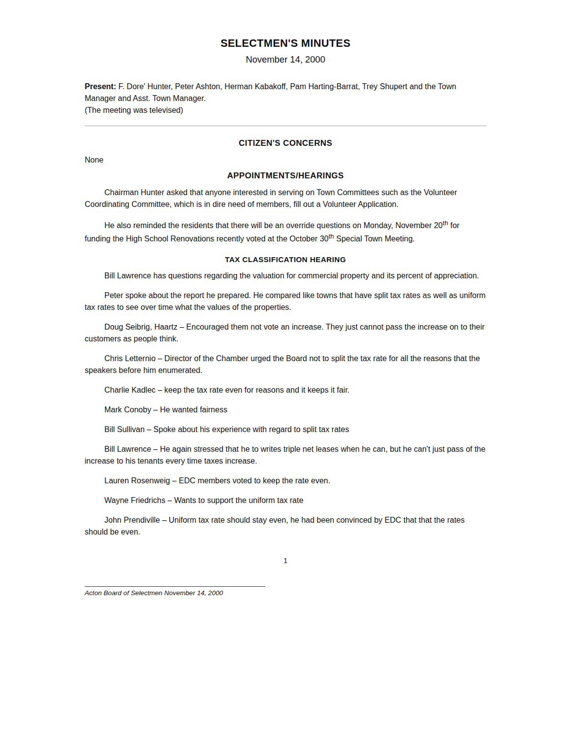SELECTMEN'S MINUTES
November 14, 2000
Present: F. Dore' Hunter, Peter Ashton, Herman Kabakoff, Pam Harting-Barrat, Trey Shupert and the Town Manager and Asst. Town Manager.
(The meeting was televised)
CITIZEN'S CONCERNS
None
APPOINTMENTS/HEARINGS
Chairman Hunter asked that anyone interested in serving on Town Committees such as the Volunteer Coordinating Committee, which is in dire need of members, fill out a Volunteer Application.
He also reminded the residents that there will be an override questions on Monday, November 20th for funding the High School Renovations recently voted at the October 30th Special Town Meeting.
TAX CLASSIFICATION HEARING
Bill Lawrence has questions regarding the valuation for commercial property and its percent of appreciation.
Peter spoke about the report he prepared. He compared like towns that have split tax rates as well as uniform tax rates to see over time what the values of the properties.
Doug Seibrig, Haartz – Encouraged them not vote an increase. They just cannot pass the increase on to their customers as people think.
Chris Letternio – Director of the Chamber urged the Board not to split the tax rate for all the reasons that the speakers before him enumerated.
Charlie Kadlec – keep the tax rate even for reasons and it keeps it fair.
Mark Conoby – He wanted fairness
Bill Sullivan – Spoke about his experience with regard to split tax rates
Bill Lawrence – He again stressed that he to writes triple net leases when he can, but he can't just pass of the increase to his tenants every time taxes increase.
Lauren Rosenweig – EDC members voted to keep the rate even.
Wayne Friedrichs – Wants to support the uniform tax rate
John Prendiville – Uniform tax rate should stay even, he had been convinced by EDC that that the rates should be even.
1
Acton Board of Selectmen November 14, 2000